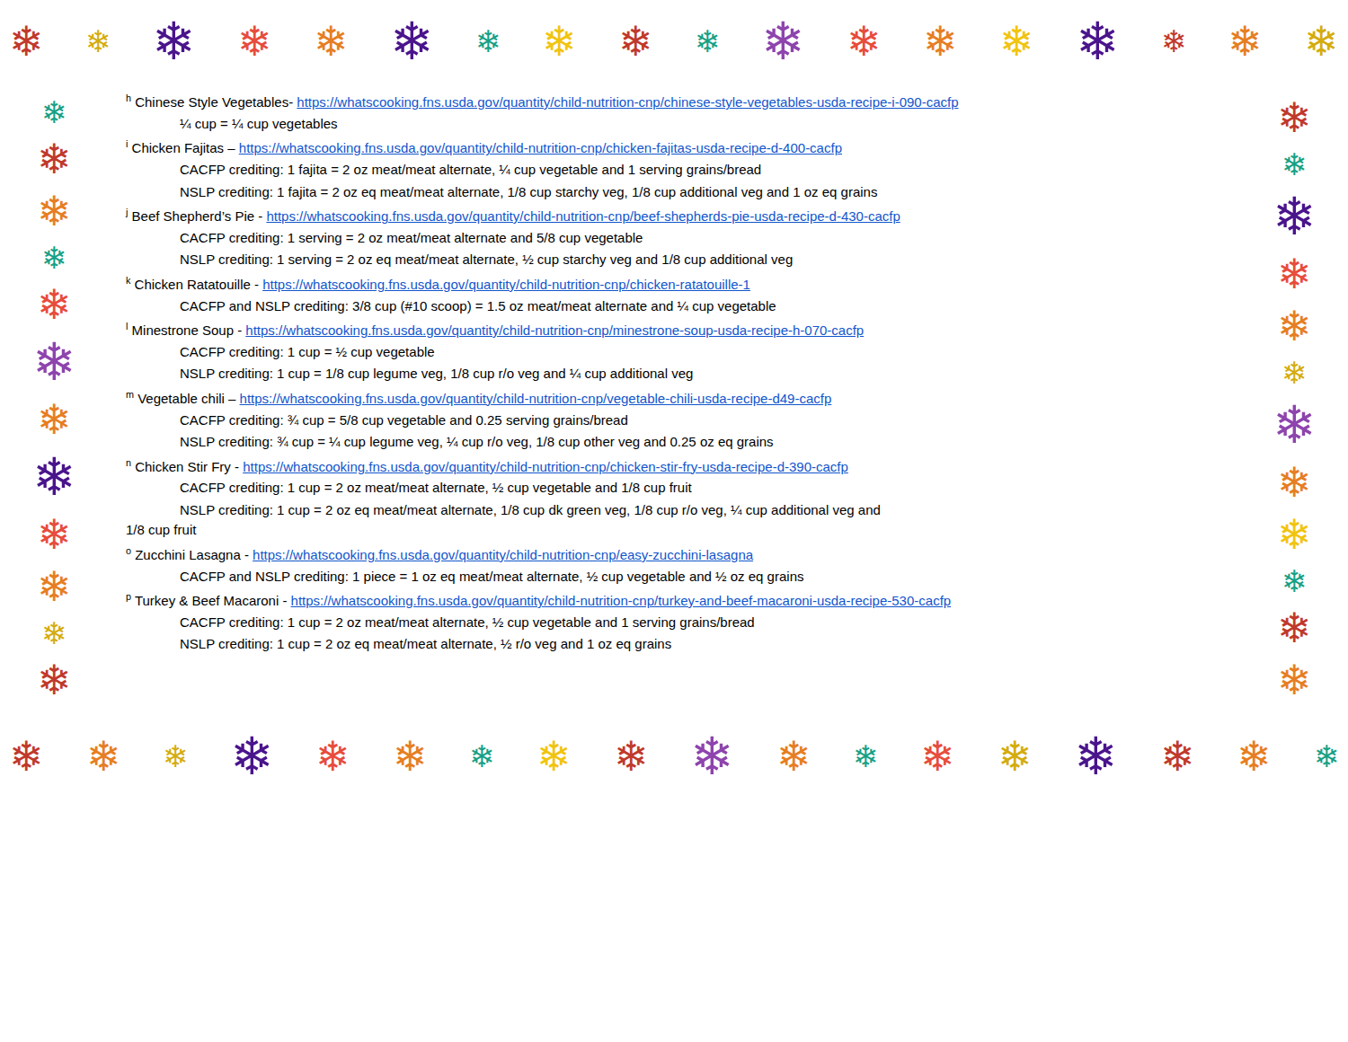❄ ❄ ❄ ❄ ❄ ❄ ❄ ❄ ❄ ❄ ❄ ❄ ❄ ❄ ❄ ❄ ❄ ❄
❄ ❄ ❄ ❄ ❄ ❄ ❄ ❄ ❄ ❄ ❄ ❄
h Chinese Style Vegetables- https://whatscooking.fns.usda.gov/quantity/child-nutrition-cnp/chinese-style-vegetables-usda-recipe-i-090-cacfp
¼ cup = ¼ cup vegetables
i Chicken Fajitas – https://whatscooking.fns.usda.gov/quantity/child-nutrition-cnp/chicken-fajitas-usda-recipe-d-400-cacfp
CACFP crediting: 1 fajita = 2 oz meat/meat alternate, ¼ cup vegetable and 1 serving grains/bread
NSLP crediting: 1 fajita = 2 oz eq meat/meat alternate, 1/8 cup starchy veg, 1/8 cup additional veg and 1 oz eq grains
j Beef Shepherd’s Pie - https://whatscooking.fns.usda.gov/quantity/child-nutrition-cnp/beef-shepherds-pie-usda-recipe-d-430-cacfp
CACFP crediting: 1 serving = 2 oz meat/meat alternate and 5/8 cup vegetable
NSLP crediting: 1 serving = 2 oz eq meat/meat alternate, ½ cup starchy veg and 1/8 cup additional veg
k Chicken Ratatouille - https://whatscooking.fns.usda.gov/quantity/child-nutrition-cnp/chicken-ratatouille-1
CACFP and NSLP crediting: 3/8 cup (#10 scoop) = 1.5 oz meat/meat alternate and ¼ cup vegetable
l Minestrone Soup - https://whatscooking.fns.usda.gov/quantity/child-nutrition-cnp/minestrone-soup-usda-recipe-h-070-cacfp
CACFP crediting: 1 cup = ½ cup vegetable
NSLP crediting: 1 cup = 1/8 cup legume veg, 1/8 cup r/o veg and ¼ cup additional veg
m Vegetable chili – https://whatscooking.fns.usda.gov/quantity/child-nutrition-cnp/vegetable-chili-usda-recipe-d49-cacfp
CACFP crediting: ¾ cup = 5/8 cup vegetable and 0.25 serving grains/bread
NSLP crediting: ¾ cup = ¼ cup legume veg, ¼ cup r/o veg, 1/8 cup other veg and 0.25 oz eq grains
n Chicken Stir Fry - https://whatscooking.fns.usda.gov/quantity/child-nutrition-cnp/chicken-stir-fry-usda-recipe-d-390-cacfp
CACFP crediting: 1 cup = 2 oz meat/meat alternate, ½ cup vegetable and 1/8 cup fruit
NSLP crediting: 1 cup = 2 oz eq meat/meat alternate, 1/8 cup dk green veg, 1/8 cup r/o veg, ¼ cup additional veg and 1/8 cup fruit
o Zucchini Lasagna - https://whatscooking.fns.usda.gov/quantity/child-nutrition-cnp/easy-zucchini-lasagna
CACFP and NSLP crediting: 1 piece = 1 oz eq meat/meat alternate, ½ cup vegetable and ½ oz eq grains
p Turkey & Beef Macaroni - https://whatscooking.fns.usda.gov/quantity/child-nutrition-cnp/turkey-and-beef-macaroni-usda-recipe-530-cacfp
CACFP crediting: 1 cup = 2 oz meat/meat alternate, ½ cup vegetable and 1 serving grains/bread
NSLP crediting: 1 cup = 2 oz eq meat/meat alternate, ½ r/o veg and 1 oz eq grains
❄ ❄ ❄ ❄ ❄ ❄ ❄ ❄ ❄ ❄ ❄ ❄
❄ ❄ ❄ ❄ ❄ ❄ ❄ ❄ ❄ ❄ ❄ ❄ ❄ ❄ ❄ ❄ ❄ ❄